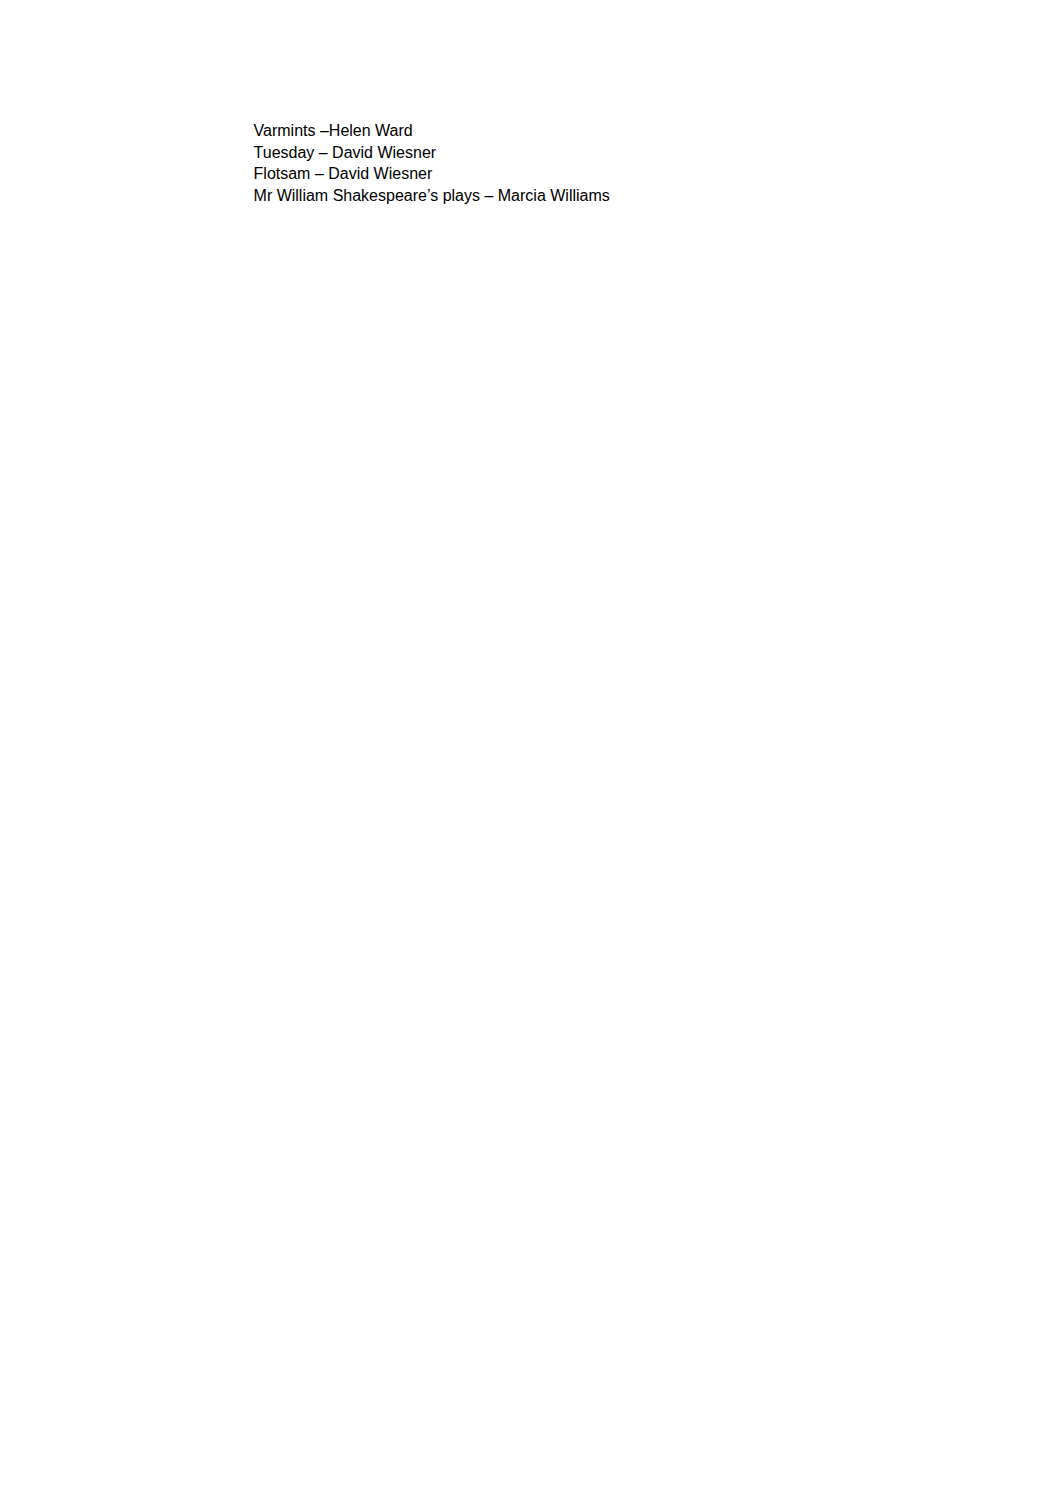Varmints –Helen Ward
Tuesday – David Wiesner
Flotsam – David Wiesner
Mr William Shakespeare’s plays – Marcia Williams